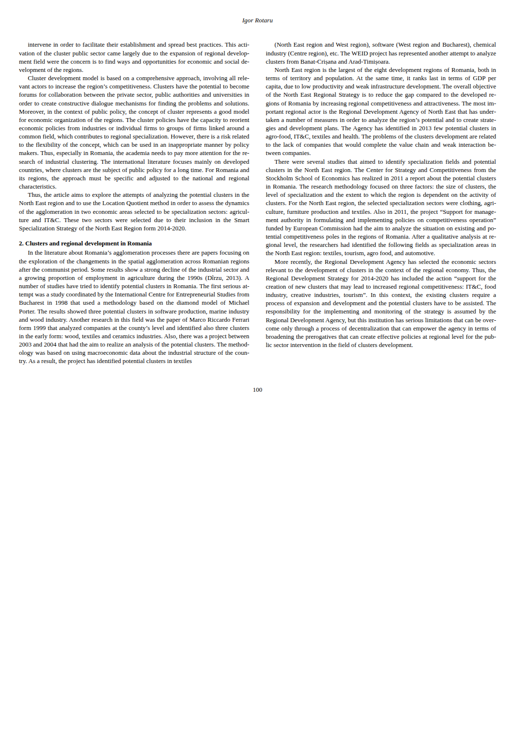Igor Rotaru
intervene in order to facilitate their establishment and spread best practices. This activation of the cluster public sector came largely due to the expansion of regional development field were the concern is to find ways and opportunities for economic and social development of the regions.
Cluster development model is based on a comprehensive approach, involving all relevant actors to increase the region’s competitiveness. Clusters have the potential to become forums for collaboration between the private sector, public authorities and universities in order to create constructive dialogue mechanisms for finding the problems and solutions. Moreover, in the context of public policy, the concept of cluster represents a good model for economic organization of the regions. The cluster policies have the capacity to reorient economic policies from industries or individual firms to groups of firms linked around a common field, which contributes to regional specialization. However, there is a risk related to the flexibility of the concept, which can be used in an inappropriate manner by policy makers. Thus, especially in Romania, the academia needs to pay more attention for the research of industrial clustering. The international literature focuses mainly on developed countries, where clusters are the subject of public policy for a long time. For Romania and its regions, the approach must be specific and adjusted to the national and regional characteristics.
Thus, the article aims to explore the attempts of analyzing the potential clusters in the North East region and to use the Location Quotient method in order to assess the dynamics of the agglomeration in two economic areas selected to be specialization sectors: agriculture and IT&C. These two sectors were selected due to their inclusion in the Smart Specialization Strategy of the North East Region form 2014-2020.
2. Clusters and regional development in Romania
In the literature about Romania’s agglomeration processes there are papers focusing on the exploration of the changements in the spatial agglomeration across Romanian regions after the communist period. Some results show a strong decline of the industrial sector and a growing proportion of employment in agriculture during the 1990s (Dîrzu, 2013). A number of studies have tried to identify potential clusters in Romania. The first serious attempt was a study coordinated by the International Centre for Entrepreneurial Studies from Bucharest in 1998 that used a methodology based on the diamond model of Michael Porter. The results showed three potential clusters in software production, marine industry and wood industry. Another research in this field was the paper of Marco Riccardo Ferrari form 1999 that analyzed companies at the county’s level and identified also three clusters in the early form: wood, textiles and ceramics industries. Also, there was a project between 2003 and 2004 that had the aim to realize an analysis of the potential clusters. The methodology was based on using macroeconomic data about the industrial structure of the country. As a result, the project has identified potential clusters in textiles
(North East region and West region), software (West region and Bucharest), chemical industry (Centre region), etc. The WEID project has represented another attempt to analyze clusters from Banat-Crișana and Arad-Timișoara.
North East region is the largest of the eight development regions of Romania, both in terms of territory and population. At the same time, it ranks last in terms of GDP per capita, due to low productivity and weak infrastructure development. The overall objective of the North East Regional Strategy is to reduce the gap compared to the developed regions of Romania by increasing regional competitiveness and attractiveness. The most important regional actor is the Regional Development Agency of North East that has undertaken a number of measures in order to analyze the region’s potential and to create strategies and development plans. The Agency has identified in 2013 few potential clusters in agro-food, IT&C, textiles and health. The problems of the clusters development are related to the lack of companies that would complete the value chain and weak interaction between companies.
There were several studies that aimed to identify specialization fields and potential clusters in the North East region. The Center for Strategy and Competitiveness from the Stockholm School of Economics has realized in 2011 a report about the potential clusters in Romania. The research methodology focused on three factors: the size of clusters, the level of specialization and the extent to which the region is dependent on the activity of clusters. For the North East region, the selected specialization sectors were clothing, agriculture, furniture production and textiles. Also in 2011, the project “Support for management authority in formulating and implementing policies on competitiveness operation” funded by European Commission had the aim to analyze the situation on existing and potential competitiveness poles in the regions of Romania. After a qualitative analysis at regional level, the researchers had identified the following fields as specialization areas in the North East region: textiles, tourism, agro food, and automotive.
More recently, the Regional Development Agency has selected the economic sectors relevant to the development of clusters in the context of the regional economy. Thus, the Regional Development Strategy for 2014-2020 has included the action “support for the creation of new clusters that may lead to increased regional competitiveness: IT&C, food industry, creative industries, tourism”. In this context, the existing clusters require a process of expansion and development and the potential clusters have to be assisted. The responsibility for the implementing and monitoring of the strategy is assumed by the Regional Development Agency, but this institution has serious limitations that can be overcome only through a process of decentralization that can empower the agency in terms of broadening the prerogatives that can create effective policies at regional level for the public sector intervention in the field of clusters development.
100